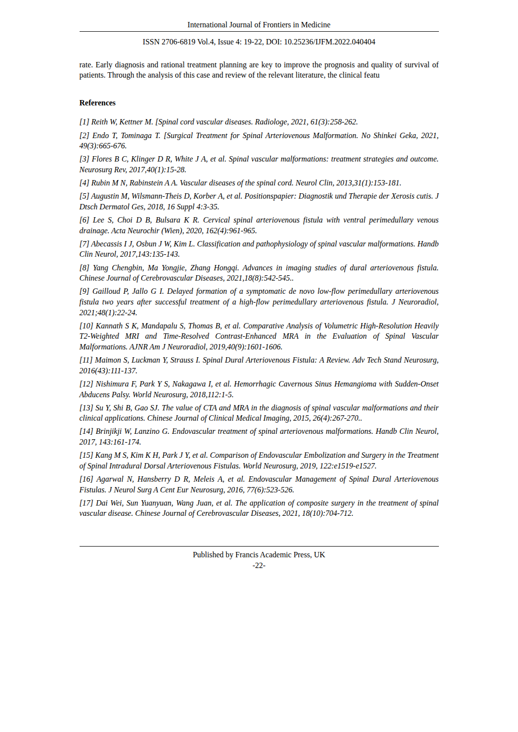International Journal of Frontiers in Medicine ISSN 2706-6819 Vol.4, Issue 4: 19-22, DOI: 10.25236/IJFM.2022.040404
rate. Early diagnosis and rational treatment planning are key to improve the prognosis and quality of survival of patients. Through the analysis of this case and review of the relevant literature, the clinical featu
References
[1] Reith W, Kettner M. [Spinal cord vascular diseases. Radiologe, 2021, 61(3):258-262.
[2] Endo T, Tominaga T. [Surgical Treatment for Spinal Arteriovenous Malformation. No Shinkei Geka, 2021, 49(3):665-676.
[3] Flores B C, Klinger D R, White J A, et al. Spinal vascular malformations: treatment strategies and outcome. Neurosurg Rev, 2017,40(1):15-28.
[4] Rubin M N, Rabinstein A A. Vascular diseases of the spinal cord. Neurol Clin, 2013,31(1):153-181.
[5] Augustin M, Wilsmann-Theis D, Korber A, et al. Positionspapier: Diagnostik und Therapie der Xerosis cutis. J Dtsch Dermatol Ges, 2018, 16 Suppl 4:3-35.
[6] Lee S, Choi D B, Bulsara K R. Cervical spinal arteriovenous fistula with ventral perimedullary venous drainage. Acta Neurochir (Wien), 2020, 162(4):961-965.
[7] Abecassis I J, Osbun J W, Kim L. Classification and pathophysiology of spinal vascular malformations. Handb Clin Neurol, 2017,143:135-143.
[8] Yang Chengbin, Ma Yongjie, Zhang Hongqi. Advances in imaging studies of dural arteriovenous fistula. Chinese Journal of Cerebrovascular Diseases, 2021,18(8):542-545..
[9] Gailloud P, Jallo G I. Delayed formation of a symptomatic de novo low-flow perimedullary arteriovenous fistula two years after successful treatment of a high-flow perimedullary arteriovenous fistula. J Neuroradiol, 2021;48(1):22-24.
[10] Kannath S K, Mandapalu S, Thomas B, et al. Comparative Analysis of Volumetric High-Resolution Heavily T2-Weighted MRI and Time-Resolved Contrast-Enhanced MRA in the Evaluation of Spinal Vascular Malformations. AJNR Am J Neuroradiol, 2019,40(9):1601-1606.
[11] Maimon S, Luckman Y, Strauss I. Spinal Dural Arteriovenous Fistula: A Review. Adv Tech Stand Neurosurg, 2016(43):111-137.
[12] Nishimura F, Park Y S, Nakagawa I, et al. Hemorrhagic Cavernous Sinus Hemangioma with Sudden-Onset Abducens Palsy. World Neurosurg, 2018,112:1-5.
[13] Su Y, Shi B, Gao SJ. The value of CTA and MRA in the diagnosis of spinal vascular malformations and their clinical applications. Chinese Journal of Clinical Medical Imaging, 2015, 26(4):267-270..
[14] Brinjikji W, Lanzino G. Endovascular treatment of spinal arteriovenous malformations. Handb Clin Neurol, 2017, 143:161-174.
[15] Kang M S, Kim K H, Park J Y, et al. Comparison of Endovascular Embolization and Surgery in the Treatment of Spinal Intradural Dorsal Arteriovenous Fistulas. World Neurosurg, 2019, 122:e1519-e1527.
[16] Agarwal N, Hansberry D R, Meleis A, et al. Endovascular Management of Spinal Dural Arteriovenous Fistulas. J Neurol Surg A Cent Eur Neurosurg, 2016, 77(6):523-526.
[17] Dai Wei, Sun Yuanyuan, Wang Juan, et al. The application of composite surgery in the treatment of spinal vascular disease. Chinese Journal of Cerebrovascular Diseases, 2021, 18(10):704-712.
Published by Francis Academic Press, UK -22-